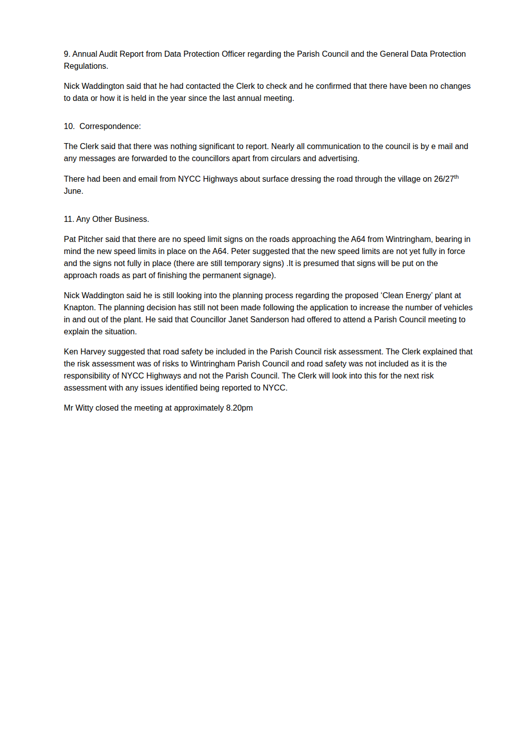9. Annual Audit Report from Data Protection Officer regarding the Parish Council and the General Data Protection Regulations.
Nick Waddington said that he had contacted the Clerk to check and he confirmed that there have been no changes to data or how it is held in the year since the last annual meeting.
10. Correspondence:
The Clerk said that there was nothing significant to report. Nearly all communication to the council is by e mail and any messages are forwarded to the councillors apart from circulars and advertising.
There had been and email from NYCC Highways about surface dressing the road through the village on 26/27th June.
11. Any Other Business.
Pat Pitcher said that there are no speed limit signs on the roads approaching the A64 from Wintringham, bearing in mind the new speed limits in place on the A64. Peter suggested that the new speed limits are not yet fully in force and the signs not fully in place (there are still temporary signs) .It is presumed that signs will be put on the approach roads as part of finishing the permanent signage).
Nick Waddington said he is still looking into the planning process regarding the proposed ‘Clean Energy’ plant at Knapton. The planning decision has still not been made following the application to increase the number of vehicles in and out of the plant. He said that Councillor Janet Sanderson had offered to attend a Parish Council meeting to explain the situation.
Ken Harvey suggested that road safety be included in the Parish Council risk assessment. The Clerk explained that the risk assessment was of risks to Wintringham Parish Council and road safety was not included as it is the responsibility of NYCC Highways and not the Parish Council. The Clerk will look into this for the next risk assessment with any issues identified being reported to NYCC.
Mr Witty closed the meeting at approximately 8.20pm